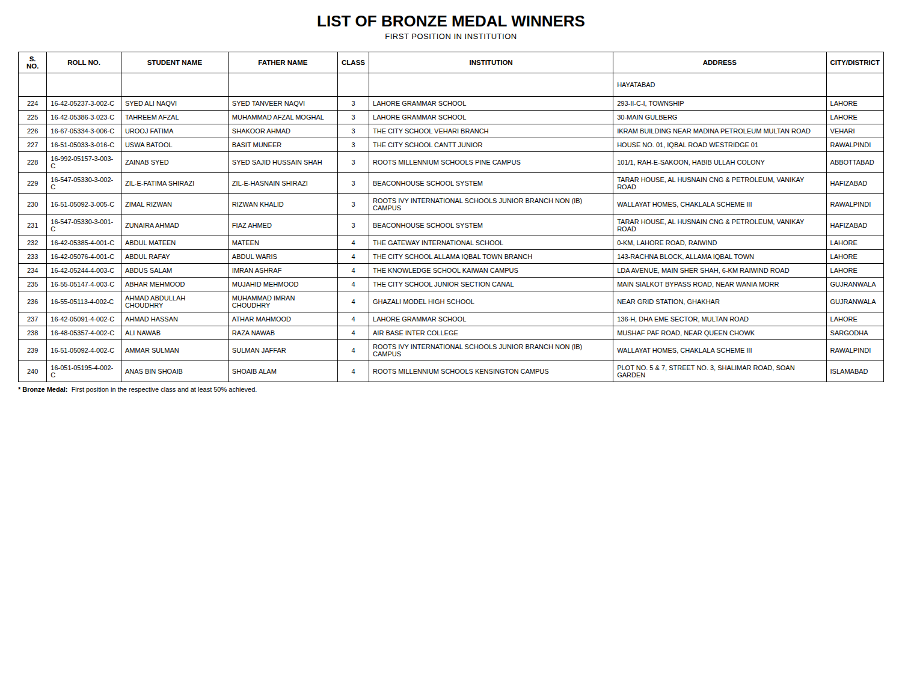LIST OF BRONZE MEDAL WINNERS
FIRST POSITION IN INSTITUTION
| S. NO. | ROLL NO. | STUDENT NAME | FATHER NAME | CLASS | INSTITUTION | ADDRESS | CITY/DISTRICT |
| --- | --- | --- | --- | --- | --- | --- | --- |
| | | | | | | HAYATABAD | |
| 224 | 16-42-05237-3-002-C | SYED ALI NAQVI | SYED TANVEER NAQVI | 3 | LAHORE GRAMMAR SCHOOL | 293-II-C-I, TOWNSHIP | LAHORE |
| 225 | 16-42-05386-3-023-C | TAHREEM AFZAL | MUHAMMAD AFZAL MOGHAL | 3 | LAHORE GRAMMAR SCHOOL | 30-MAIN GULBERG | LAHORE |
| 226 | 16-67-05334-3-006-C | UROOJ FATIMA | SHAKOOR AHMAD | 3 | THE CITY SCHOOL VEHARI BRANCH | IKRAM BUILDING NEAR MADINA PETROLEUM MULTAN ROAD | VEHARI |
| 227 | 16-51-05033-3-016-C | USWA BATOOL | BASIT MUNEER | 3 | THE CITY SCHOOL CANTT JUNIOR | HOUSE NO. 01, IQBAL ROAD WESTRIDGE 01 | RAWALPINDI |
| 228 | 16-992-05157-3-003-C | ZAINAB SYED | SYED SAJID HUSSAIN SHAH | 3 | ROOTS MILLENNIUM SCHOOLS PINE CAMPUS | 101/1, RAH-E-SAKOON, HABIB ULLAH COLONY | ABBOTTABAD |
| 229 | 16-547-05330-3-002-C | ZIL-E-FATIMA SHIRAZI | ZIL-E-HASNAIN SHIRAZI | 3 | BEACONHOUSE SCHOOL SYSTEM | TARAR HOUSE, AL HUSNAIN CNG & PETROLEUM, VANIKAY ROAD | HAFIZABAD |
| 230 | 16-51-05092-3-005-C | ZIMAL RIZWAN | RIZWAN KHALID | 3 | ROOTS IVY INTERNATIONAL SCHOOLS JUNIOR BRANCH NON (IB) CAMPUS | WALLAYAT HOMES, CHAKLALA SCHEME III | RAWALPINDI |
| 231 | 16-547-05330-3-001-C | ZUNAIRA AHMAD | FIAZ AHMED | 3 | BEACONHOUSE SCHOOL SYSTEM | TARAR HOUSE, AL HUSNAIN CNG & PETROLEUM, VANIKAY ROAD | HAFIZABAD |
| 232 | 16-42-05385-4-001-C | ABDUL MATEEN | MATEEN | 4 | THE GATEWAY INTERNATIONAL SCHOOL | 0-KM, LAHORE ROAD, RAIWIND | LAHORE |
| 233 | 16-42-05076-4-001-C | ABDUL RAFAY | ABDUL WARIS | 4 | THE CITY SCHOOL ALLAMA IQBAL TOWN BRANCH | 143-RACHNA BLOCK, ALLAMA IQBAL TOWN | LAHORE |
| 234 | 16-42-05244-4-003-C | ABDUS SALAM | IMRAN ASHRAF | 4 | THE KNOWLEDGE SCHOOL KAIWAN CAMPUS | LDA AVENUE, MAIN SHER SHAH, 6-KM RAIWIND ROAD | LAHORE |
| 235 | 16-55-05147-4-003-C | ABHAR MEHMOOD | MUJAHID MEHMOOD | 4 | THE CITY SCHOOL JUNIOR SECTION CANAL | MAIN SIALKOT BYPASS ROAD, NEAR WANIA MORR | GUJRANWALA |
| 236 | 16-55-05113-4-002-C | AHMAD ABDULLAH CHOUDHRY | MUHAMMAD IMRAN CHOUDHRY | 4 | GHAZALI MODEL HIGH SCHOOL | NEAR GRID STATION, GHAKHAR | GUJRANWALA |
| 237 | 16-42-05091-4-002-C | AHMAD HASSAN | ATHAR MAHMOOD | 4 | LAHORE GRAMMAR SCHOOL | 136-H, DHA EME SECTOR, MULTAN ROAD | LAHORE |
| 238 | 16-48-05357-4-002-C | ALI NAWAB | RAZA NAWAB | 4 | AIR BASE INTER COLLEGE | MUSHAF PAF ROAD, NEAR QUEEN CHOWK | SARGODHA |
| 239 | 16-51-05092-4-002-C | AMMAR SULMAN | SULMAN JAFFAR | 4 | ROOTS IVY INTERNATIONAL SCHOOLS JUNIOR BRANCH NON (IB) CAMPUS | WALLAYAT HOMES, CHAKLALA SCHEME III | RAWALPINDI |
| 240 | 16-051-05195-4-002-C | ANAS BIN SHOAIB | SHOAIB ALAM | 4 | ROOTS MILLENNIUM SCHOOLS KENSINGTON CAMPUS | PLOT NO. 5 & 7, STREET NO. 3, SHALIMAR ROAD, SOAN GARDEN | ISLAMABAD |
* Bronze Medal: First position in the respective class and at least 50% achieved.